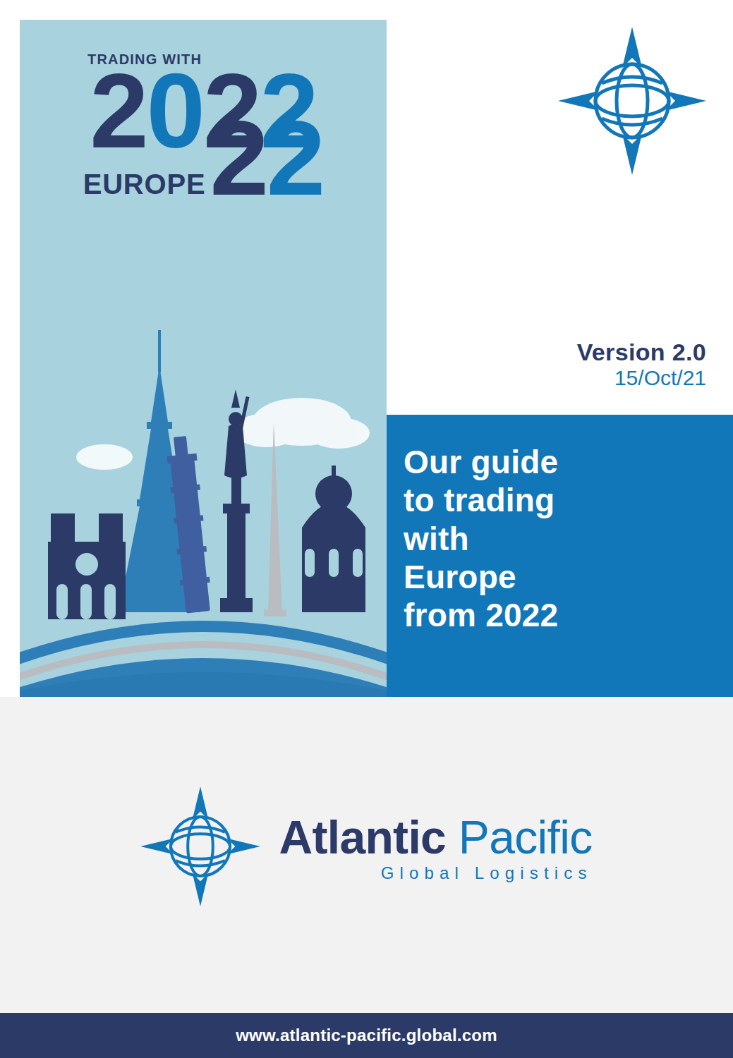TRADING WITH
2022
EUROPE 22
Atlantic Pacific logo mark
Version 2.0
15/Oct/21
Our guide
to trading
with
Europe
from 2022
Atlantic Pacific
Global Logistics
www.atlantic-pacific.global.com